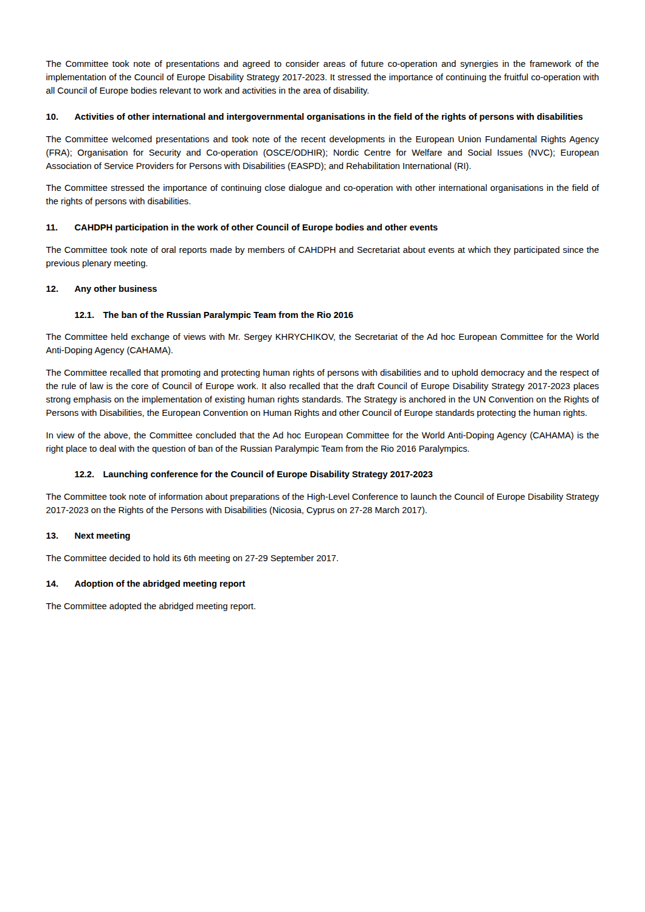The Committee took note of presentations and agreed to consider areas of future co-operation and synergies in the framework of the implementation of the Council of Europe Disability Strategy 2017-2023. It stressed the importance of continuing the fruitful co-operation with all Council of Europe bodies relevant to work and activities in the area of disability.
10. Activities of other international and intergovernmental organisations in the field of the rights of persons with disabilities
The Committee welcomed presentations and took note of the recent developments in the European Union Fundamental Rights Agency (FRA); Organisation for Security and Co-operation (OSCE/ODHIR); Nordic Centre for Welfare and Social Issues (NVC); European Association of Service Providers for Persons with Disabilities (EASPD); and Rehabilitation International (RI).
The Committee stressed the importance of continuing close dialogue and co-operation with other international organisations in the field of the rights of persons with disabilities.
11. CAHDPH participation in the work of other Council of Europe bodies and other events
The Committee took note of oral reports made by members of CAHDPH and Secretariat about events at which they participated since the previous plenary meeting.
12. Any other business
12.1. The ban of the Russian Paralympic Team from the Rio 2016
The Committee held exchange of views with Mr. Sergey KHRYCHIKOV, the Secretariat of the Ad hoc European Committee for the World Anti-Doping Agency (CAHAMA).
The Committee recalled that promoting and protecting human rights of persons with disabilities and to uphold democracy and the respect of the rule of law is the core of Council of Europe work. It also recalled that the draft Council of Europe Disability Strategy 2017-2023 places strong emphasis on the implementation of existing human rights standards. The Strategy is anchored in the UN Convention on the Rights of Persons with Disabilities, the European Convention on Human Rights and other Council of Europe standards protecting the human rights.
In view of the above, the Committee concluded that the Ad hoc European Committee for the World Anti-Doping Agency (CAHAMA) is the right place to deal with the question of ban of the Russian Paralympic Team from the Rio 2016 Paralympics.
12.2. Launching conference for the Council of Europe Disability Strategy 2017-2023
The Committee took note of information about preparations of the High-Level Conference to launch the Council of Europe Disability Strategy 2017-2023 on the Rights of the Persons with Disabilities (Nicosia, Cyprus on 27-28 March 2017).
13. Next meeting
The Committee decided to hold its 6th meeting on 27-29 September 2017.
14. Adoption of the abridged meeting report
The Committee adopted the abridged meeting report.